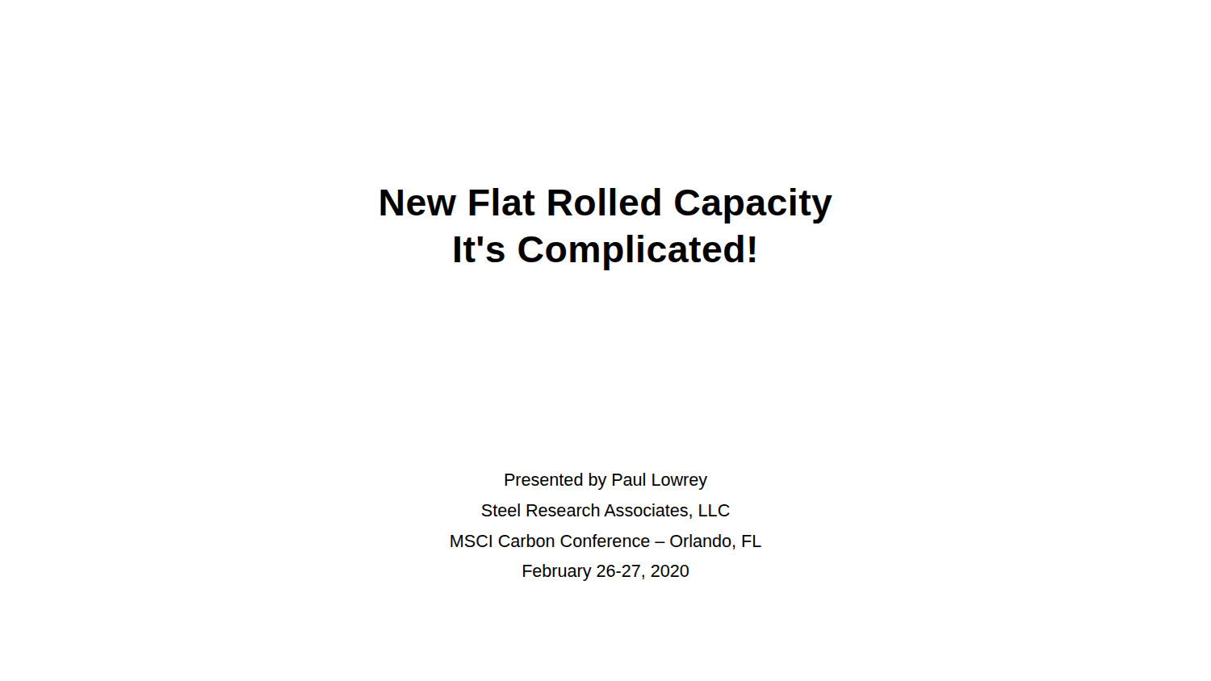New Flat Rolled Capacity
It's Complicated!
Presented by Paul Lowrey
Steel Research Associates, LLC
MSCI Carbon Conference – Orlando, FL
February 26-27, 2020